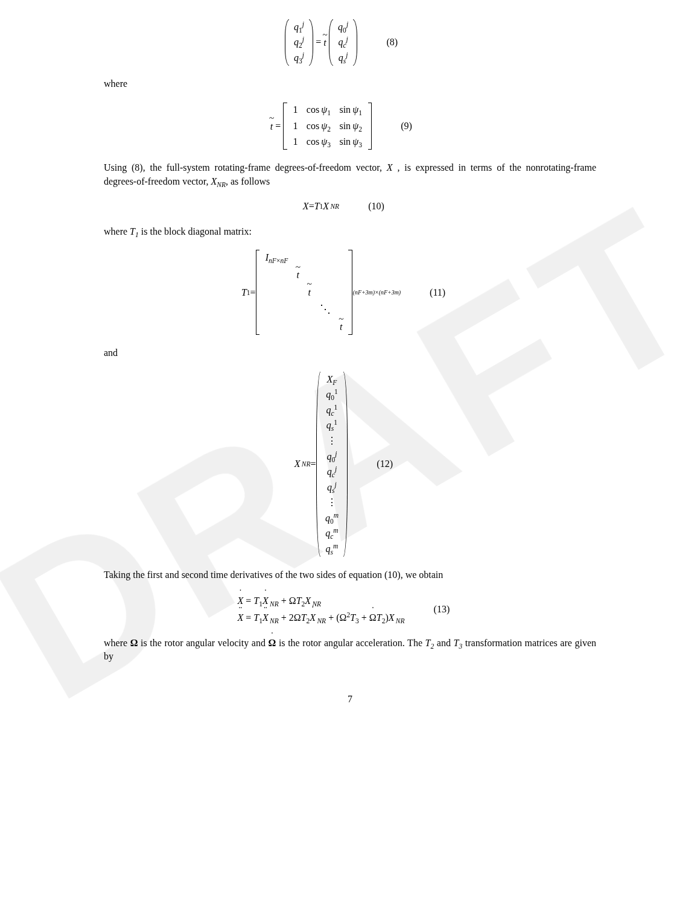DRAFT
| q 1 j |
| q 2 j |
| q 3 j |
= t
| q 0 j |
| q c j |
| q s j |
(8)
where
t =
| 1 | cos ψ 1 | sin ψ 1 |
| 1 | cos ψ 2 | sin ψ 2 |
| 1 | cos ψ 3 | sin ψ 3 |
(9)
Using (8), the full-system rotating-frame degrees-of-freedom vector, X , is expressed in terms of the nonrotating-frame degrees-of-freedom vector, XNR, as follows
X = T1X NR
(10)
where T1 is the block diagonal matrix:
T1 =
| I nF × nF | | | | |
| | t | | | |
| | | t | | |
| | | | ⋱ | |
| | | | | t |
(nF+3m)×(nF+3m)
(11)
and
X NR =
| X F |
| q 0 1 |
| q c 1 |
| q s 1 |
| ⋮ |
| q 0 j |
| q c j |
| q s j |
| ⋮ |
| q 0 m |
| q c m |
| q s m |
(12)
Taking the first and second time derivatives of the two sides of equation (10), we obtain
X = T1X NR + ΩT2X NR
X = T1X NR + 2ΩT2X NR + (Ω2T3 + ΩT2)X NR
(13)
where Ω is the rotor angular velocity and Ω is the rotor angular acceleration. The T2 and T3 transformation matrices are given by
7